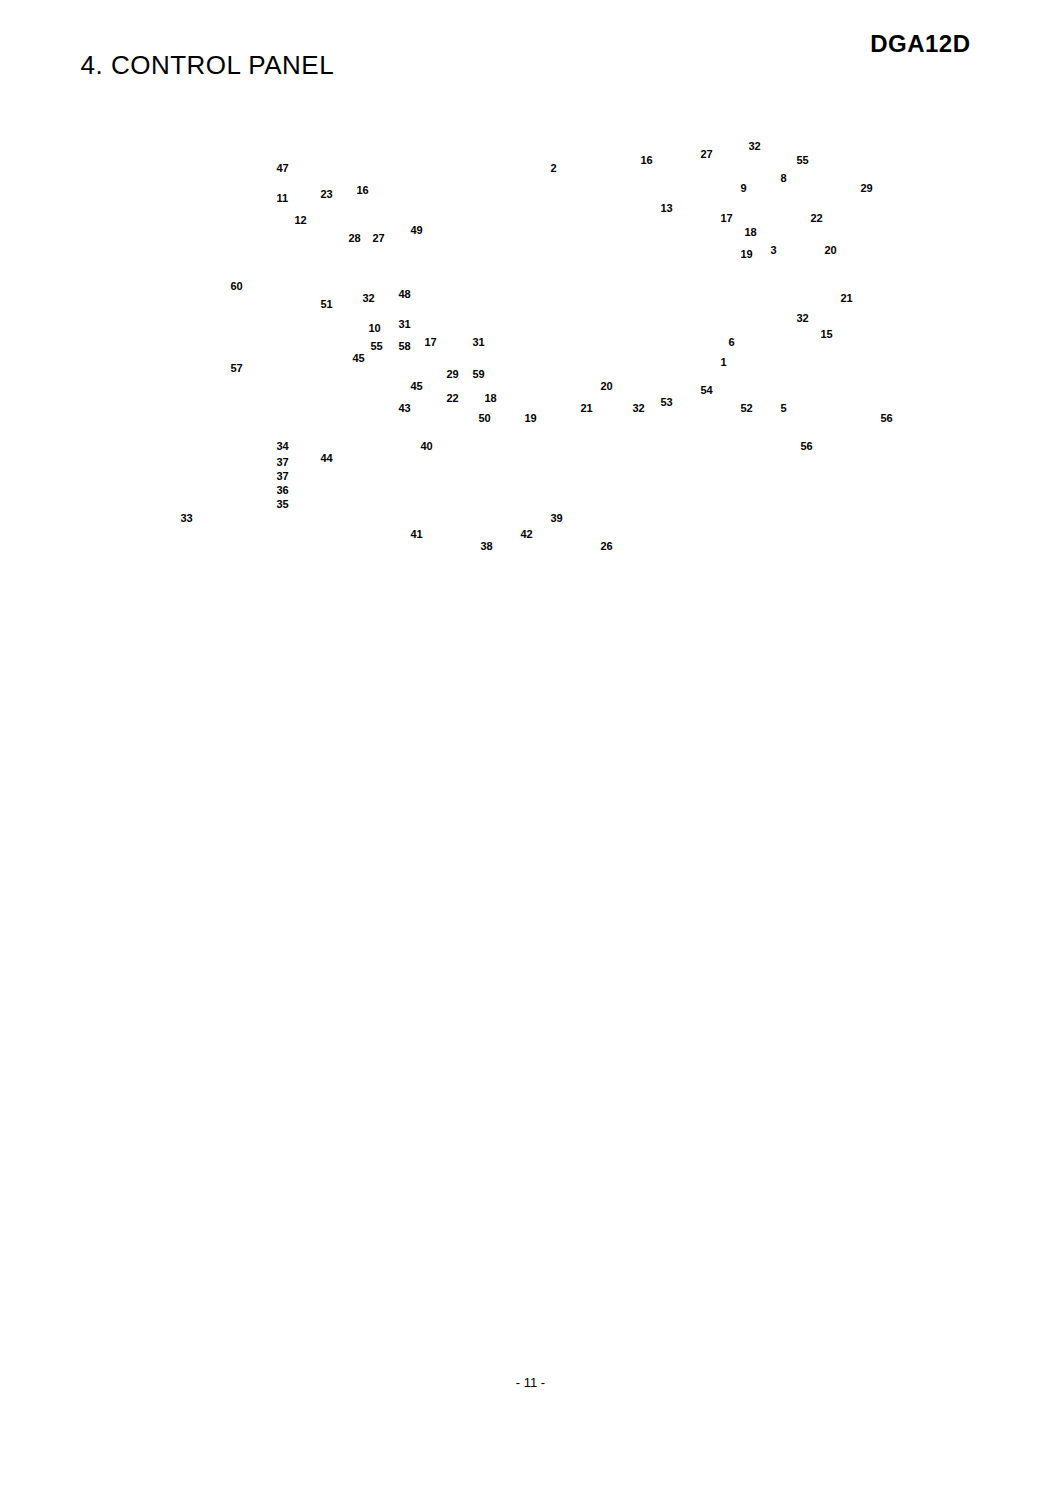DGA12D
4. CONTROL PANEL
47 23 16 11 12 28 27 49 60 51 32 48 10 31 55 58 17 31 45 29 59 57 45 22 18 43 50 19 20 21 32 53 54 52 5 56 56 34 37 37 36 35 44 33 40 41 38 42 39 26 2 16 27 32 55 8 9 29 13 17 18 22 19 3 20 21 32 15 6 1
- 11 -